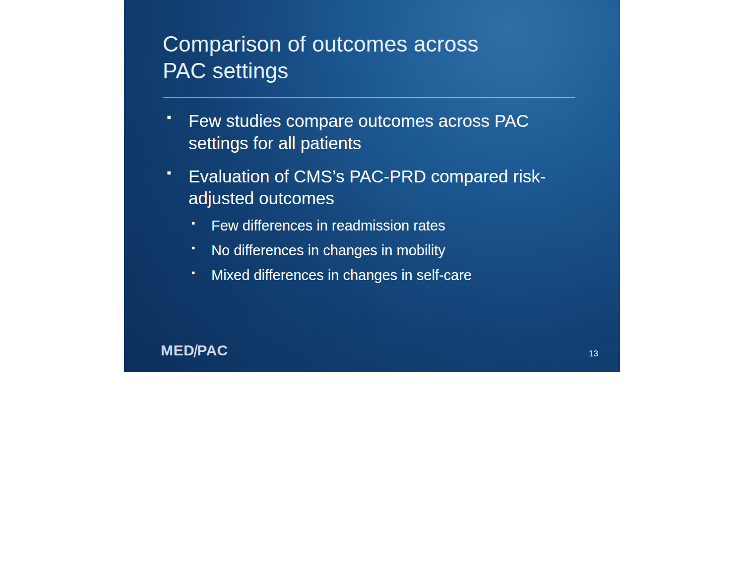Comparison of outcomes across
PAC settings
Few studies compare outcomes across PAC settings for all patients
Evaluation of CMS’s PAC-PRD compared risk-adjusted outcomes
Few differences in readmission rates
No differences in changes in mobility
Mixed differences in changes in self-care
MED PAC
13